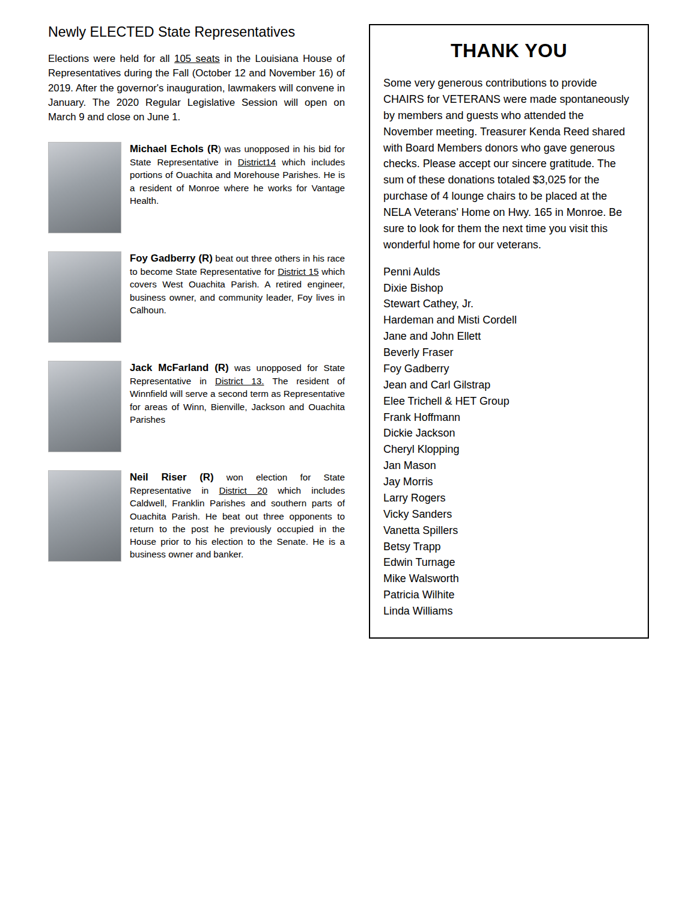Newly ELECTED State Representatives
Elections were held for all 105 seats in the Louisiana House of Representatives during the Fall (October 12 and November 16) of 2019. After the governor's inauguration, lawmakers will convene in January. The 2020 Regular Legislative Session will open on March 9 and close on June 1.
Michael Echols (R) was unopposed in his bid for State Representative in District14 which includes portions of Ouachita and Morehouse Parishes. He is a resident of Monroe where he works for Vantage Health.
Foy Gadberry (R) beat out three others in his race to become State Representative for District 15 which covers West Ouachita Parish. A retired engineer, business owner, and community leader, Foy lives in Calhoun.
Jack McFarland (R) was unopposed for State Representative in District 13. The resident of Winnfield will serve a second term as Representative for areas of Winn, Bienville, Jackson and Ouachita Parishes
Neil Riser (R) won election for State Representative in District 20 which includes Caldwell, Franklin Parishes and southern parts of Ouachita Parish. He beat out three opponents to return to the post he previously occupied in the House prior to his election to the Senate. He is a business owner and banker.
THANK YOU
Some very generous contributions to provide CHAIRS for VETERANS were made spontaneously by members and guests who attended the November meeting. Treasurer Kenda Reed shared with Board Members donors who gave generous checks. Please accept our sincere gratitude. The sum of these donations totaled $3,025 for the purchase of 4 lounge chairs to be placed at the NELA Veterans' Home on Hwy. 165 in Monroe. Be sure to look for them the next time you visit this wonderful home for our veterans.
Penni Aulds
Dixie Bishop
Stewart Cathey, Jr.
Hardeman and Misti Cordell
Jane and John Ellett
Beverly Fraser
Foy Gadberry
Jean and Carl Gilstrap
Elee Trichell & HET Group
Frank Hoffmann
Dickie Jackson
Cheryl Klopping
Jan Mason
Jay Morris
Larry Rogers
Vicky Sanders
Vanetta Spillers
Betsy Trapp
Edwin Turnage
Mike Walsworth
Patricia Wilhite
Linda Williams